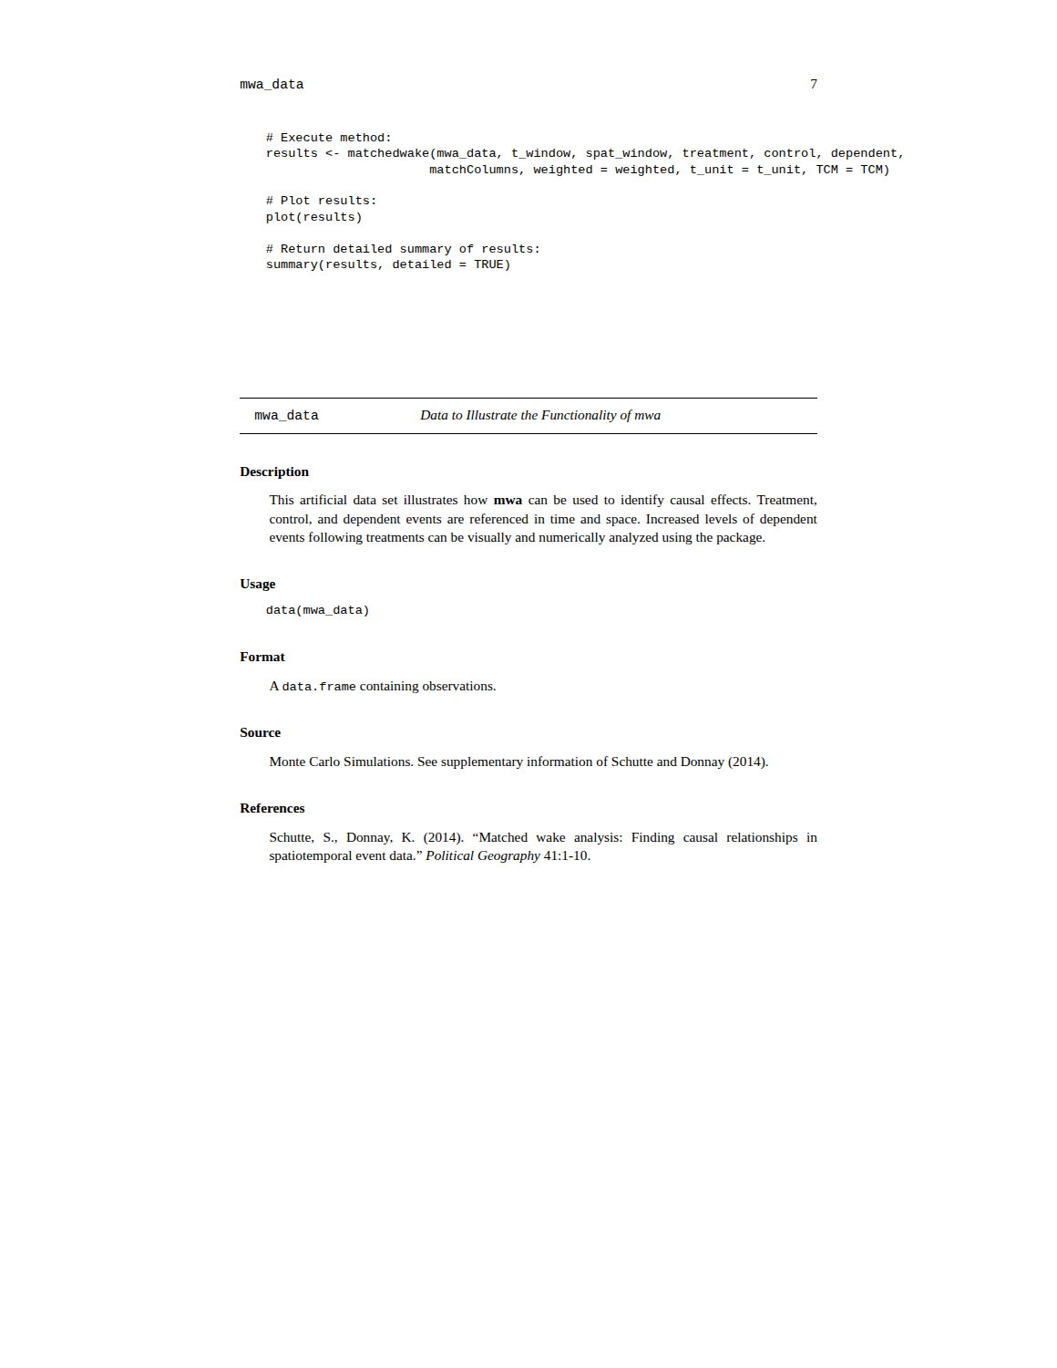mwa_data 7
# Execute method:
results <- matchedwake(mwa_data, t_window, spat_window, treatment, control, dependent,
                      matchColumns, weighted = weighted, t_unit = t_unit, TCM = TCM)

# Plot results:
plot(results)

# Return detailed summary of results:
summary(results, detailed = TRUE)
mwa_data Data to Illustrate the Functionality of mwa
Description
This artificial data set illustrates how mwa can be used to identify causal effects. Treatment, control, and dependent events are referenced in time and space. Increased levels of dependent events following treatments can be visually and numerically analyzed using the package.
Usage
data(mwa_data)
Format
A data.frame containing observations.
Source
Monte Carlo Simulations. See supplementary information of Schutte and Donnay (2014).
References
Schutte, S., Donnay, K. (2014). “Matched wake analysis: Finding causal relationships in spatiotemporal event data.” Political Geography 41:1-10.